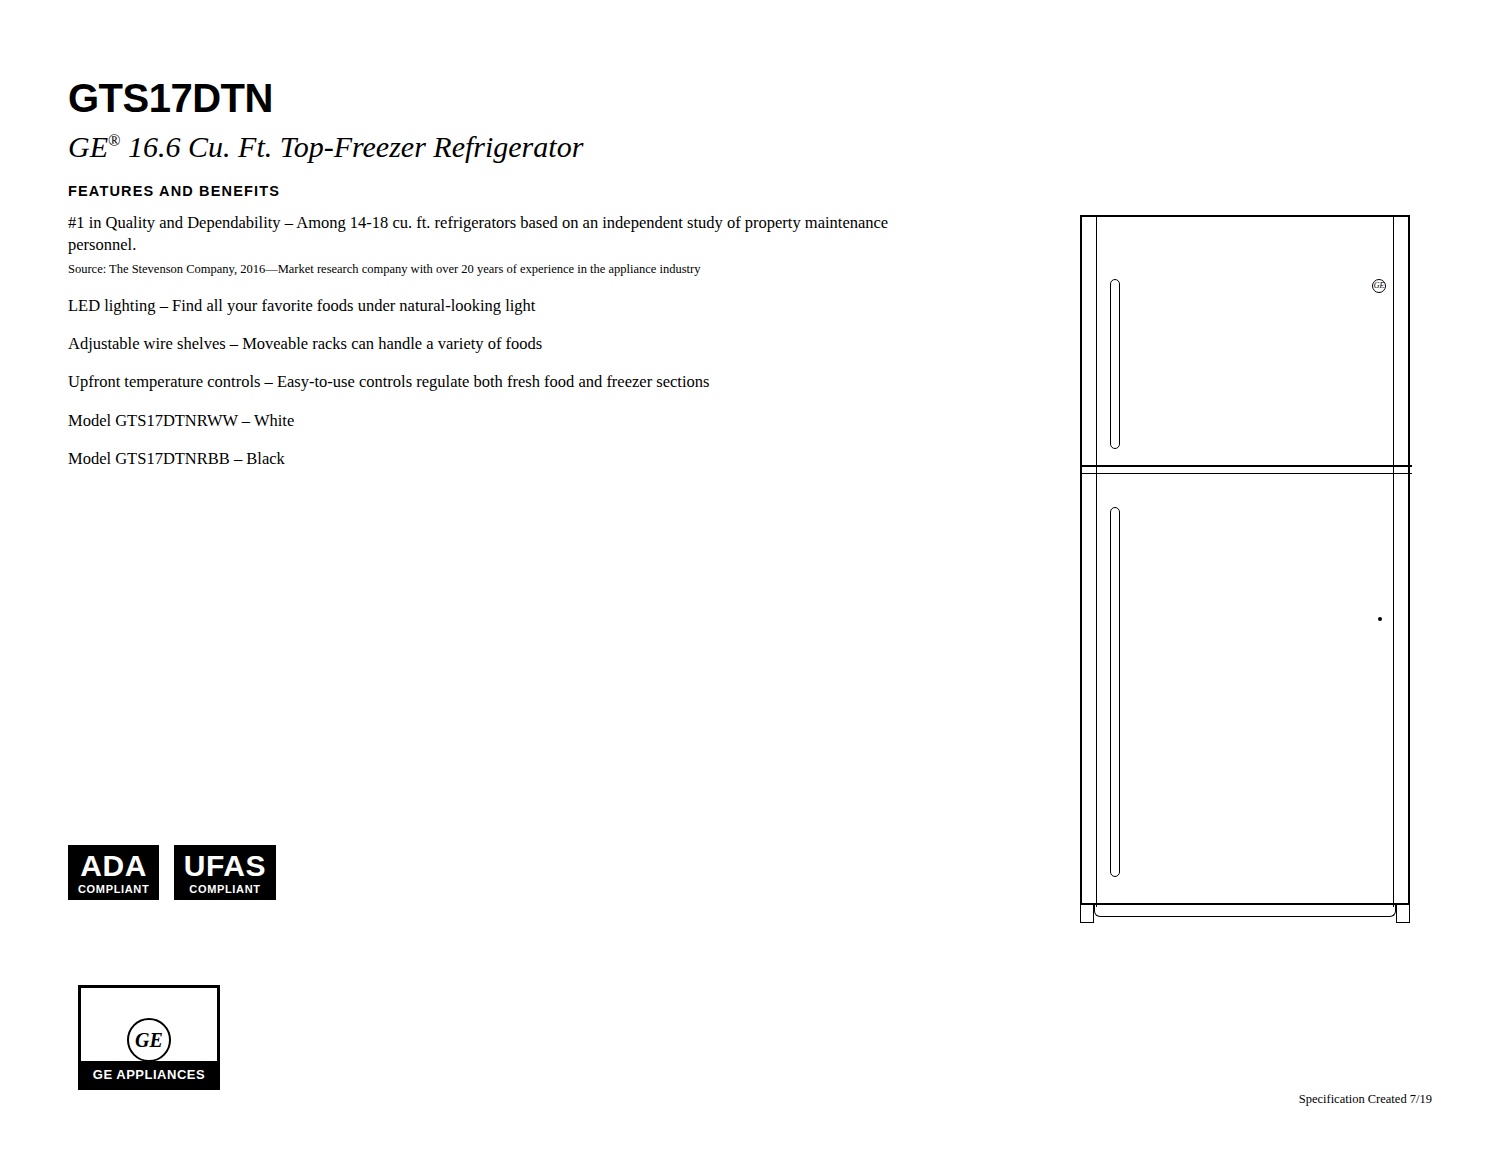GTS17DTN
GE® 16.6 Cu. Ft. Top-Freezer Refrigerator
FEATURES AND BENEFITS
#1 in Quality and Dependability – Among 14-18 cu. ft. refrigerators based on an independent study of property maintenance personnel.
Source: The Stevenson Company, 2016—Market research company with over 20 years of experience in the appliance industry
LED lighting – Find all your favorite foods under natural-looking light
Adjustable wire shelves – Moveable racks can handle a variety of foods
Upfront temperature controls – Easy-to-use controls regulate both fresh food and freezer sections
Model GTS17DTNRWW – White
Model GTS17DTNRBB – Black
ADA COMPLIANT
UFAS COMPLIANT
GE
GE APPLIANCES
Specification Created 7/19
GE